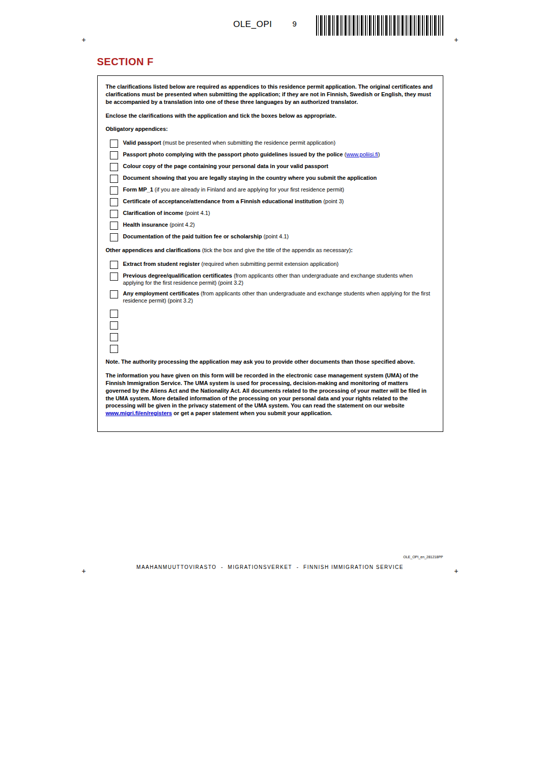OLE_OPI 9
+ +
SECTION F
The clarifications listed below are required as appendices to this residence permit application. The original certificates and clarifications must be presented when submitting the application; if they are not in Finnish, Swedish or English, they must be accompanied by a translation into one of these three languages by an authorized translator.
Enclose the clarifications with the application and tick the boxes below as appropriate.
Obligatory appendices:
Valid passport (must be presented when submitting the residence permit application)
Passport photo complying with the passport photo guidelines issued by the police (www.poliisi.fi)
Colour copy of the page containing your personal data in your valid passport
Document showing that you are legally staying in the country where you submit the application
Form MP_1 (if you are already in Finland and are applying for your first residence permit)
Certificate of acceptance/attendance from a Finnish educational institution (point 3)
Clarification of income (point 4.1)
Health insurance (point 4.2)
Documentation of the paid tuition fee or scholarship (point 4.1)
Other appendices and clarifications (tick the box and give the title of the appendix as necessary):
Extract from student register (required when submitting permit extension application)
Previous degree/qualification certificates (from applicants other than undergraduate and exchange students when applying for the first residence permit) (point 3.2)
Any employment certificates (from applicants other than undergraduate and exchange students when applying for the first residence permit) (point 3.2)
Note. The authority processing the application may ask you to provide other documents than those specified above.
The information you have given on this form will be recorded in the electronic case management system (UMA) of the Finnish Immigration Service. The UMA system is used for processing, decision-making and monitoring of matters governed by the Aliens Act and the Nationality Act. All documents related to the processing of your matter will be filed in the UMA system. More detailed information of the processing on your personal data and your rights related to the processing will be given in the privacy statement of the UMA system. You can read the statement on our website www.migri.fi/en/registers or get a paper statement when you submit your application.
OLE_OPI_en_281218PP MAAHANMUUTTOVIRASTO - MIGRATIONSVERKET - FINNISH IMMIGRATION SERVICE
+ +